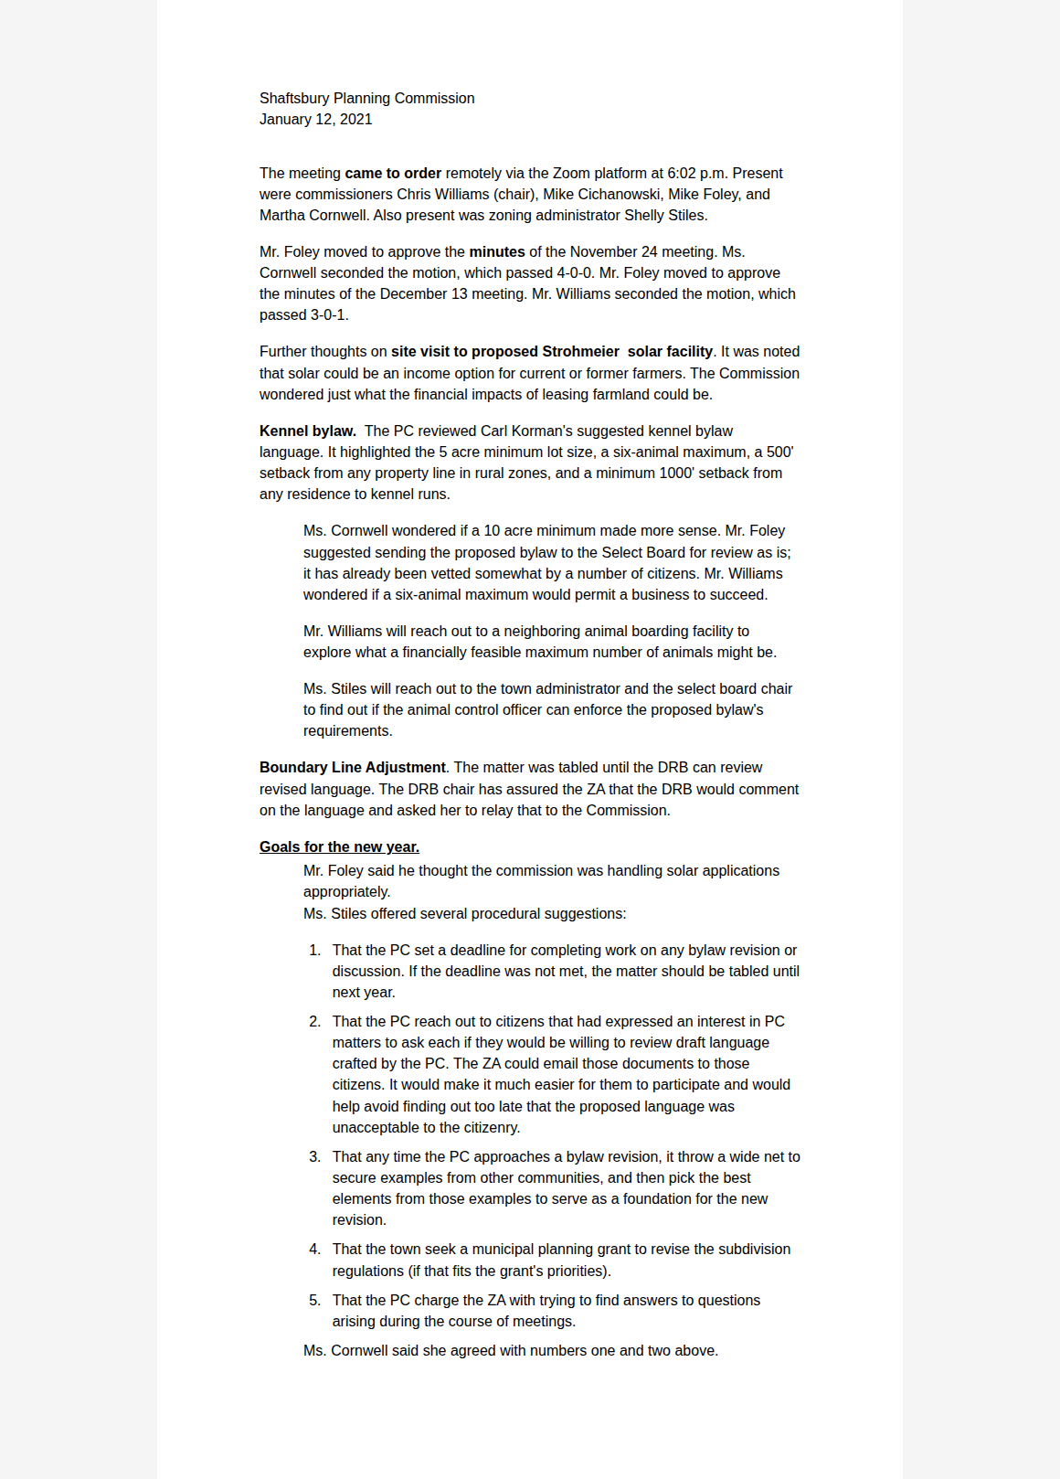Shaftsbury Planning Commission
January 12, 2021
The meeting came to order remotely via the Zoom platform at 6:02 p.m. Present were commissioners Chris Williams (chair), Mike Cichanowski, Mike Foley, and Martha Cornwell. Also present was zoning administrator Shelly Stiles.
Mr. Foley moved to approve the minutes of the November 24 meeting. Ms. Cornwell seconded the motion, which passed 4-0-0. Mr. Foley moved to approve the minutes of the December 13 meeting. Mr. Williams seconded the motion, which passed 3-0-1.
Further thoughts on site visit to proposed Strohmeier solar facility. It was noted that solar could be an income option for current or former farmers. The Commission wondered just what the financial impacts of leasing farmland could be.
Kennel bylaw. The PC reviewed Carl Korman's suggested kennel bylaw language. It highlighted the 5 acre minimum lot size, a six-animal maximum, a 500' setback from any property line in rural zones, and a minimum 1000' setback from any residence to kennel runs.
Ms. Cornwell wondered if a 10 acre minimum made more sense. Mr. Foley suggested sending the proposed bylaw to the Select Board for review as is; it has already been vetted somewhat by a number of citizens. Mr. Williams wondered if a six-animal maximum would permit a business to succeed.
Mr. Williams will reach out to a neighboring animal boarding facility to explore what a financially feasible maximum number of animals might be.
Ms. Stiles will reach out to the town administrator and the select board chair to find out if the animal control officer can enforce the proposed bylaw's requirements.
Boundary Line Adjustment. The matter was tabled until the DRB can review revised language. The DRB chair has assured the ZA that the DRB would comment on the language and asked her to relay that to the Commission.
Goals for the new year.
Mr. Foley said he thought the commission was handling solar applications appropriately.
Ms. Stiles offered several procedural suggestions:
That the PC set a deadline for completing work on any bylaw revision or discussion. If the deadline was not met, the matter should be tabled until next year.
That the PC reach out to citizens that had expressed an interest in PC matters to ask each if they would be willing to review draft language crafted by the PC. The ZA could email those documents to those citizens. It would make it much easier for them to participate and would help avoid finding out too late that the proposed language was unacceptable to the citizenry.
That any time the PC approaches a bylaw revision, it throw a wide net to secure examples from other communities, and then pick the best elements from those examples to serve as a foundation for the new revision.
That the town seek a municipal planning grant to revise the subdivision regulations (if that fits the grant's priorities).
That the PC charge the ZA with trying to find answers to questions arising during the course of meetings.
Ms. Cornwell said she agreed with numbers one and two above.